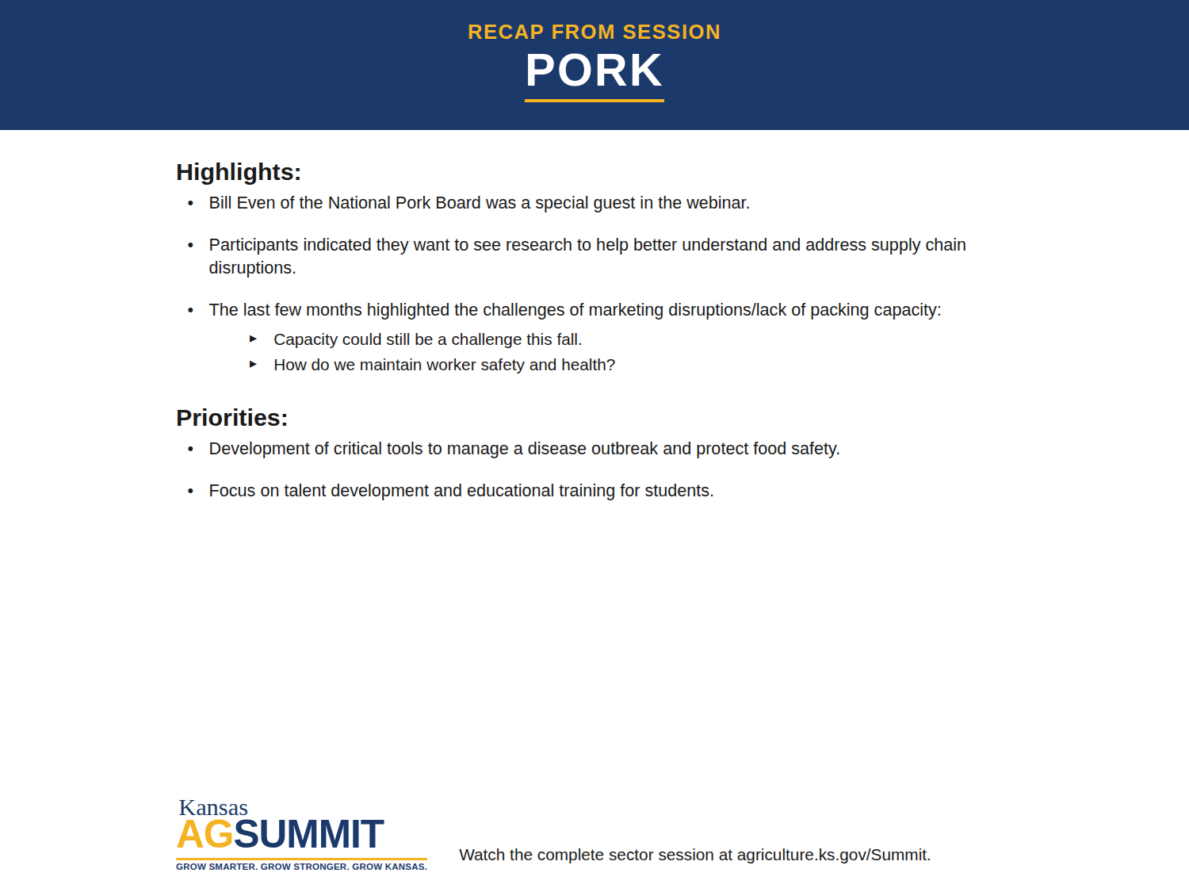Recap from Session
PORK
Highlights:
Bill Even of the National Pork Board was a special guest in the webinar.
Participants indicated they want to see research to help better understand and address supply chain disruptions.
The last few months highlighted the challenges of marketing disruptions/lack of packing capacity:
Capacity could still be a challenge this fall.
How do we maintain worker safety and health?
Priorities:
Development of critical tools to manage a disease outbreak and protect food safety.
Focus on talent development and educational training for students.
Kansas AG SUMMIT
GROW SMARTER. GROW STRONGER. GROW KANSAS.
Watch the complete sector session at agriculture.ks.gov/Summit.